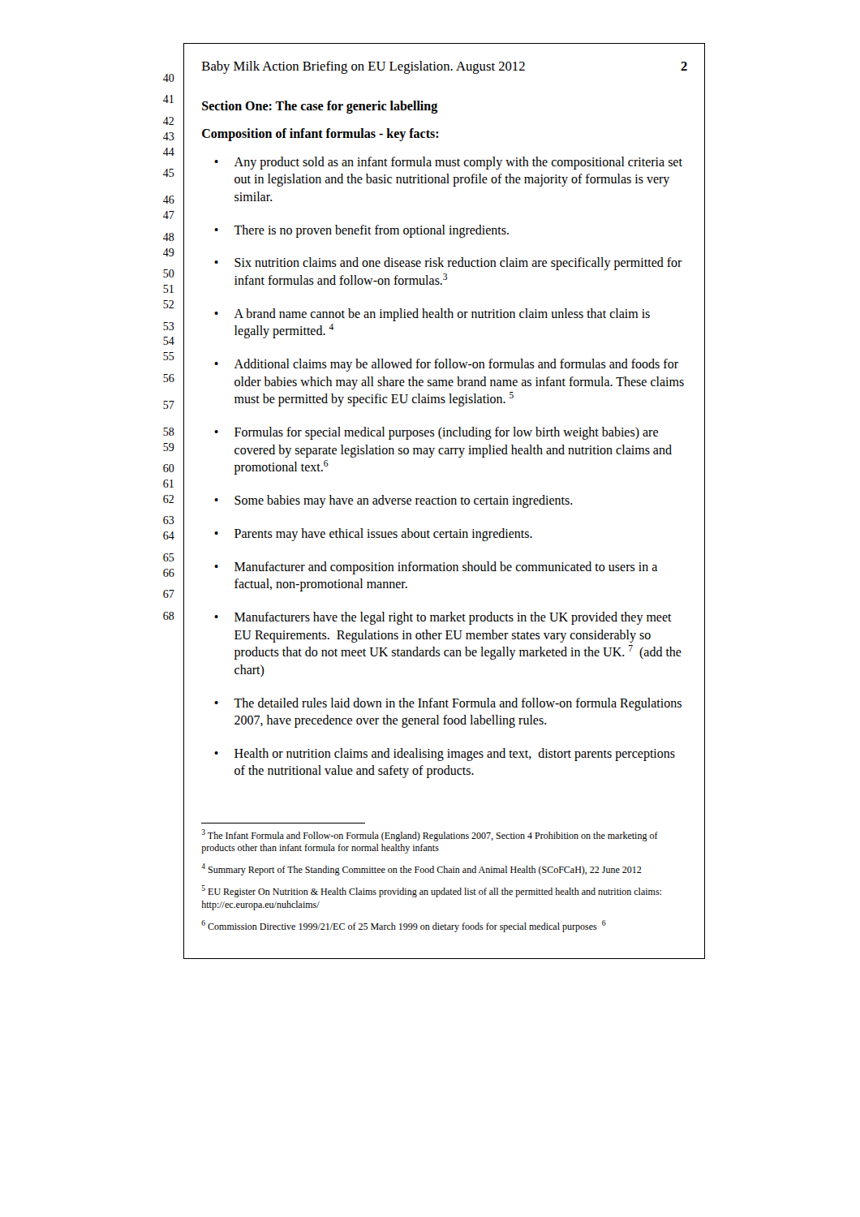40 41 42 43 44 45 46 47 48 49 50 51 52 53 54 55 56 57 58 59 60 61 62 63 64 65 66 67 68
Baby Milk Action Briefing on EU Legislation. August 2012
2
Section One: The case for generic labelling
Composition of infant formulas - key facts:
Any product sold as an infant formula must comply with the compositional criteria set out in legislation and the basic nutritional profile of the majority of formulas is very similar.
There is no proven benefit from optional ingredients.
Six nutrition claims and one disease risk reduction claim are specifically permitted for infant formulas and follow-on formulas.3
A brand name cannot be an implied health or nutrition claim unless that claim is legally permitted. 4
Additional claims may be allowed for follow-on formulas and formulas and foods for older babies which may all share the same brand name as infant formula. These claims must be permitted by specific EU claims legislation. 5
Formulas for special medical purposes (including for low birth weight babies) are covered by separate legislation so may carry implied health and nutrition claims and promotional text.6
Some babies may have an adverse reaction to certain ingredients.
Parents may have ethical issues about certain ingredients.
Manufacturer and composition information should be communicated to users in a factual, non-promotional manner.
Manufacturers have the legal right to market products in the UK provided they meet EU Requirements. Regulations in other EU member states vary considerably so products that do not meet UK standards can be legally marketed in the UK. 7 (add the chart)
The detailed rules laid down in the Infant Formula and follow-on formula Regulations 2007, have precedence over the general food labelling rules.
Health or nutrition claims and idealising images and text, distort parents perceptions of the nutritional value and safety of products.
3 The Infant Formula and Follow-on Formula (England) Regulations 2007, Section 4 Prohibition on the marketing of products other than infant formula for normal healthy infants
4 Summary Report of The Standing Committee on the Food Chain and Animal Health (SCoFCaH), 22 June 2012
5 EU Register On Nutrition & Health Claims providing an updated list of all the permitted health and nutrition claims: http://ec.europa.eu/nuhclaims/
6 Commission Directive 1999/21/EC of 25 March 1999 on dietary foods for special medical purposes 6